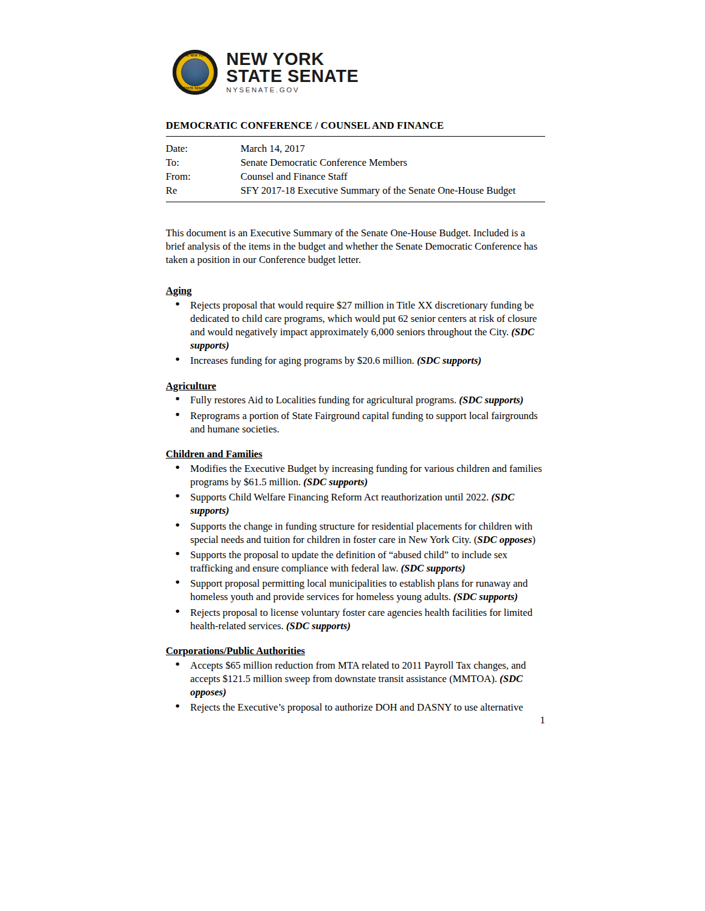The New York
State Senate
NEW YORK STATE SENATE NYSENATE.GOV
DEMOCRATIC CONFERENCE / COUNSEL AND FINANCE
| Date: | March 14, 2017 |
| To: | Senate Democratic Conference Members |
| From: | Counsel and Finance Staff |
| Re | SFY 2017-18 Executive Summary of the Senate One-House Budget |
This document is an Executive Summary of the Senate One-House Budget. Included is a brief analysis of the items in the budget and whether the Senate Democratic Conference has taken a position in our Conference budget letter.
Aging
Rejects proposal that would require $27 million in Title XX discretionary funding be dedicated to child care programs, which would put 62 senior centers at risk of closure and would negatively impact approximately 6,000 seniors throughout the City. (SDC supports)
Increases funding for aging programs by $20.6 million. (SDC supports)
Agriculture
Fully restores Aid to Localities funding for agricultural programs. (SDC supports)
Reprograms a portion of State Fairground capital funding to support local fairgrounds and humane societies.
Children and Families
Modifies the Executive Budget by increasing funding for various children and families programs by $61.5 million. (SDC supports)
Supports Child Welfare Financing Reform Act reauthorization until 2022. (SDC supports)
Supports the change in funding structure for residential placements for children with special needs and tuition for children in foster care in New York City. (SDC opposes)
Supports the proposal to update the definition of “abused child” to include sex trafficking and ensure compliance with federal law. (SDC supports)
Support proposal permitting local municipalities to establish plans for runaway and homeless youth and provide services for homeless young adults. (SDC supports)
Rejects proposal to license voluntary foster care agencies health facilities for limited health-related services. (SDC supports)
Corporations/Public Authorities
Accepts $65 million reduction from MTA related to 2011 Payroll Tax changes, and accepts $121.5 million sweep from downstate transit assistance (MMTOA). (SDC opposes)
Rejects the Executive’s proposal to authorize DOH and DASNY to use alternative
1